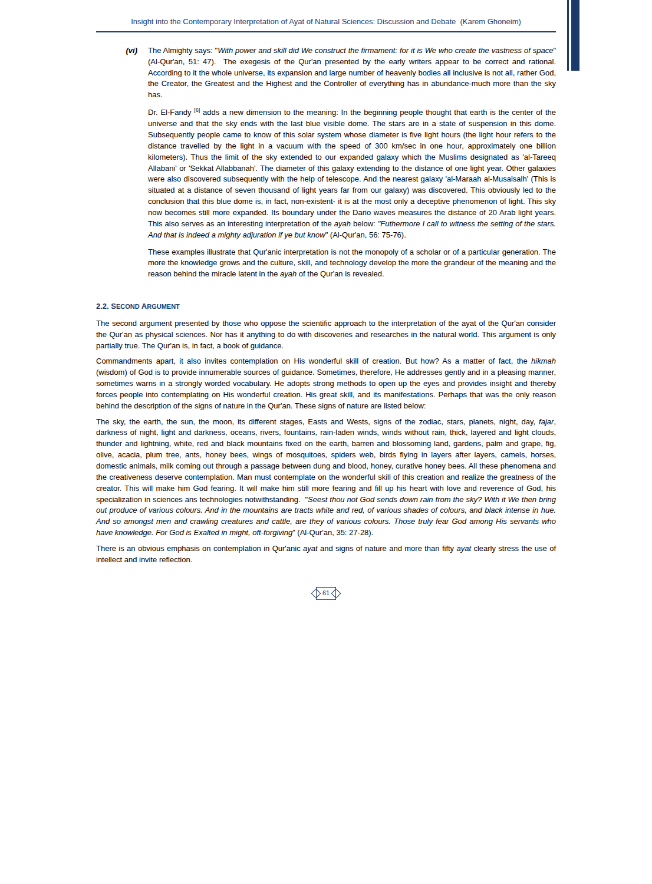Insight into the Contemporary Interpretation of Ayat of Natural Sciences: Discussion and Debate (Karem Ghoneim)
(vi)
The Almighty says: "With power and skill did We construct the firmament: for it is We who create the vastness of space" (Al-Qur'an, 51: 47). The exegesis of the Qur'an presented by the early writers appear to be correct and rational. According to it the whole universe, its expansion and large number of heavenly bodies all inclusive is not all, rather God, the Creator, the Greatest and the Highest and the Controller of everything has in abundance-much more than the sky has.
Dr. El-Fandy [6] adds a new dimension to the meaning: In the beginning people thought that earth is the center of the universe and that the sky ends with the last blue visible dome. The stars are in a state of suspension in this dome. Subsequently people came to know of this solar system whose diameter is five light hours (the light hour refers to the distance travelled by the light in a vacuum with the speed of 300 km/sec in one hour, approximately one billion kilometers). Thus the limit of the sky extended to our expanded galaxy which the Muslims designated as 'al-Tareeq Allabani' or 'Sekkat Allabbanah'. The diameter of this galaxy extending to the distance of one light year. Other galaxies were also discovered subsequently with the help of telescope. And the nearest galaxy 'al-Maraah al-Musalsalh' (This is situated at a distance of seven thousand of light years far from our galaxy) was discovered. This obviously led to the conclusion that this blue dome is, in fact, non-existent- it is at the most only a deceptive phenomenon of light. This sky now becomes still more expanded. Its boundary under the Dario waves measures the distance of 20 Arab light years. This also serves as an interesting interpretation of the ayah below: "Futhermore I call to witness the setting of the stars. And that is indeed a mighty adjuration if ye but know" (Al-Qur'an, 56: 75-76).
These examples illustrate that Qur'anic interpretation is not the monopoly of a scholar or of a particular generation. The more the knowledge grows and the culture, skill, and technology develop the more the grandeur of the meaning and the reason behind the miracle latent in the ayah of the Qur'an is revealed.
2.2. SECOND ARGUMENT
The second argument presented by those who oppose the scientific approach to the interpretation of the ayat of the Qur'an consider the Qur'an as physical sciences. Nor has it anything to do with discoveries and researches in the natural world. This argument is only partially true. The Qur'an is, in fact, a book of guidance.
Commandments apart, it also invites contemplation on His wonderful skill of creation. But how? As a matter of fact, the hikmah (wisdom) of God is to provide innumerable sources of guidance. Sometimes, therefore, He addresses gently and in a pleasing manner, sometimes warns in a strongly worded vocabulary. He adopts strong methods to open up the eyes and provides insight and thereby forces people into contemplating on His wonderful creation. His great skill, and its manifestations. Perhaps that was the only reason behind the description of the signs of nature in the Qur'an. These signs of nature are listed below:
The sky, the earth, the sun, the moon, its different stages, Easts and Wests, signs of the zodiac, stars, planets, night, day, fajar, darkness of night, light and darkness, oceans, rivers, fountains, rain-laden winds, winds without rain, thick, layered and light clouds, thunder and lightning, white, red and black mountains fixed on the earth, barren and blossoming land, gardens, palm and grape, fig, olive, acacia, plum tree, ants, honey bees, wings of mosquitoes, spiders web, birds flying in layers after layers, camels, horses, domestic animals, milk coming out through a passage between dung and blood, honey, curative honey bees. All these phenomena and the creativeness deserve contemplation. Man must contemplate on the wonderful skill of this creation and realize the greatness of the creator. This will make him God fearing. It will make him still more fearing and fill up his heart with love and reverence of God, his specialization in sciences ans technologies notwithstanding. "Seest thou not God sends down rain from the sky? With it We then bring out produce of various colours. And in the mountains are tracts white and red, of various shades of colours, and black intense in hue. And so amongst men and crawling creatures and cattle, are they of various colours. Those truly fear God among His servants who have knowledge. For God is Exalted in might, oft-forgiving" (Al-Qur'an, 35: 27-28).
There is an obvious emphasis on contemplation in Qur'anic ayat and signs of nature and more than fifty ayat clearly stress the use of intellect and invite reflection.
61